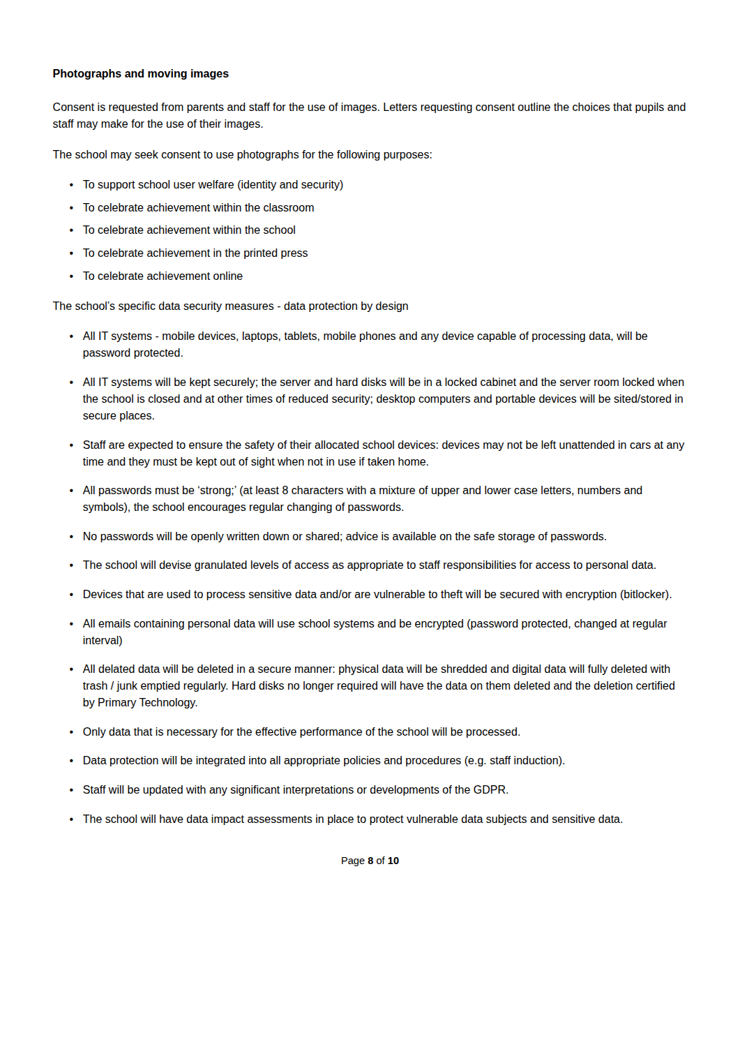Photographs and moving images
Consent is requested from parents and staff for the use of images. Letters requesting consent outline the choices that pupils and staff may make for the use of their images.
The school may seek consent to use photographs for the following purposes:
To support school user welfare (identity and security)
To celebrate achievement within the classroom
To celebrate achievement within the school
To celebrate achievement in the printed press
To celebrate achievement online
The school’s specific data security measures - data protection by design
All IT systems - mobile devices, laptops, tablets, mobile phones and any device capable of processing data, will be password protected.
All IT systems will be kept securely; the server and hard disks will be in a locked cabinet and the server room locked when the school is closed and at other times of reduced security; desktop computers and portable devices will be sited/stored in secure places.
Staff are expected to ensure the safety of their allocated school devices: devices may not be left unattended in cars at any time and they must be kept out of sight when not in use if taken home.
All passwords must be ‘strong;’ (at least 8 characters with a mixture of upper and lower case letters, numbers and symbols), the school encourages regular changing of passwords.
No passwords will be openly written down or shared; advice is available on the safe storage of passwords.
The school will devise granulated levels of access as appropriate to staff responsibilities for access to personal data.
Devices that are used to process sensitive data and/or are vulnerable to theft will be secured with encryption (bitlocker).
All emails containing personal data will use school systems and be encrypted (password protected, changed at regular interval)
All delated data will be deleted in a secure manner: physical data will be shredded and digital data will fully deleted with trash / junk emptied regularly. Hard disks no longer required will have the data on them deleted and the deletion certified by Primary Technology.
Only data that is necessary for the effective performance of the school will be processed.
Data protection will be integrated into all appropriate policies and procedures (e.g. staff induction).
Staff will be updated with any significant interpretations or developments of the GDPR.
The school will have data impact assessments in place to protect vulnerable data subjects and sensitive data.
Page 8 of 10